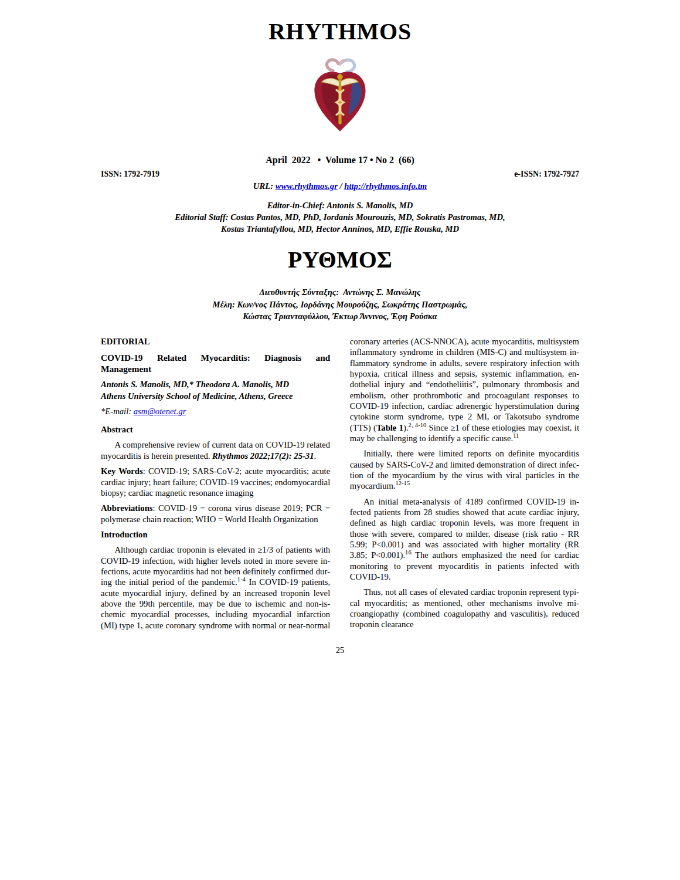RHYTHMOS
April 2022 • Volume 17 • No 2 (66)
ISSN: 1792-7919 e-ISSN: 1792-7927
URL: www.rhythmos.gr / http://rhythmos.info.tm
Editor-in-Chief: Antonis S. Manolis, MD
Editorial Staff: Costas Pantos, MD, PhD, Iordanis Mourouzis, MD, Sokratis Pastromas, MD,
Kostas Triantafyllou, MD, Hector Anninos, MD, Effie Rouska, MD
ΡΥΘΜΟΣ
Διευθυντής Σύνταξης: Αντώνης Σ. Μανώλης
Μέλη: Κων/νος Πάντος, Ιορδάνης Μουρούζης, Σωκράτης Παστρωμάς,
Κώστας Τριανταφύλλου, Έκτωρ Άννινος, Έφη Ρούσκα
EDITORIAL
COVID-19 Related Myocarditis: Diagnosis and Management
Antonis S. Manolis, MD,* Theodora A. Manolis, MD
Athens University School of Medicine, Athens, Greece
*E-mail: asm@otenet.gr
Abstract
A comprehensive review of current data on COVID-19 related myocarditis is herein presented. Rhythmos 2022;17(2): 25-31.
Key Words: COVID-19; SARS-CoV-2; acute myocarditis; acute cardiac injury; heart failure; COVID-19 vaccines; endomyocardial biopsy; cardiac magnetic resonance imaging
Abbreviations: COVID-19 = corona virus disease 2019; PCR = polymerase chain reaction; WHO = World Health Organization
Introduction
Although cardiac troponin is elevated in ≥1/3 of patients with COVID-19 infection, with higher levels noted in more severe infections, acute myocarditis had not been definitely confirmed during the initial period of the pandemic.1-4 In COVID-19 patients, acute myocardial injury, defined by an increased troponin level above the 99th percentile, may be due to ischemic and non-ischemic myocardial processes, including myocardial infarction (MI) type 1, acute coronary syndrome with normal or near-normal coronary arteries (ACS-NNOCA), acute myocarditis, multisystem inflammatory syndrome in children (MIS-C) and multisystem inflammatory syndrome in adults, severe respiratory infection with hypoxia, critical illness and sepsis, systemic inflammation, endothelial injury and “endotheliitis”, pulmonary thrombosis and embolism, other prothrombotic and procoagulant responses to COVID-19 infection, cardiac adrenergic hyperstimulation during cytokine storm syndrome, type 2 MI, or Takotsubo syndrome (TTS) (Table 1).2, 4-10 Since ≥1 of these etiologies may coexist, it may be challenging to identify a specific cause.11
Initially, there were limited reports on definite myocarditis caused by SARS-CoV-2 and limited demonstration of direct infection of the myocardium by the virus with viral particles in the myocardium.12-15
An initial meta-analysis of 4189 confirmed COVID-19 infected patients from 28 studies showed that acute cardiac injury, defined as high cardiac troponin levels, was more frequent in those with severe, compared to milder, disease (risk ratio - RR 5.99; P<0.001) and was associated with higher mortality (RR 3.85; P<0.001).16 The authors emphasized the need for cardiac monitoring to prevent myocarditis in patients infected with COVID-19.
Thus, not all cases of elevated cardiac troponin represent typical myocarditis; as mentioned, other mechanisms involve microangiopathy (combined coagulopathy and vasculitis), reduced troponin clearance
25